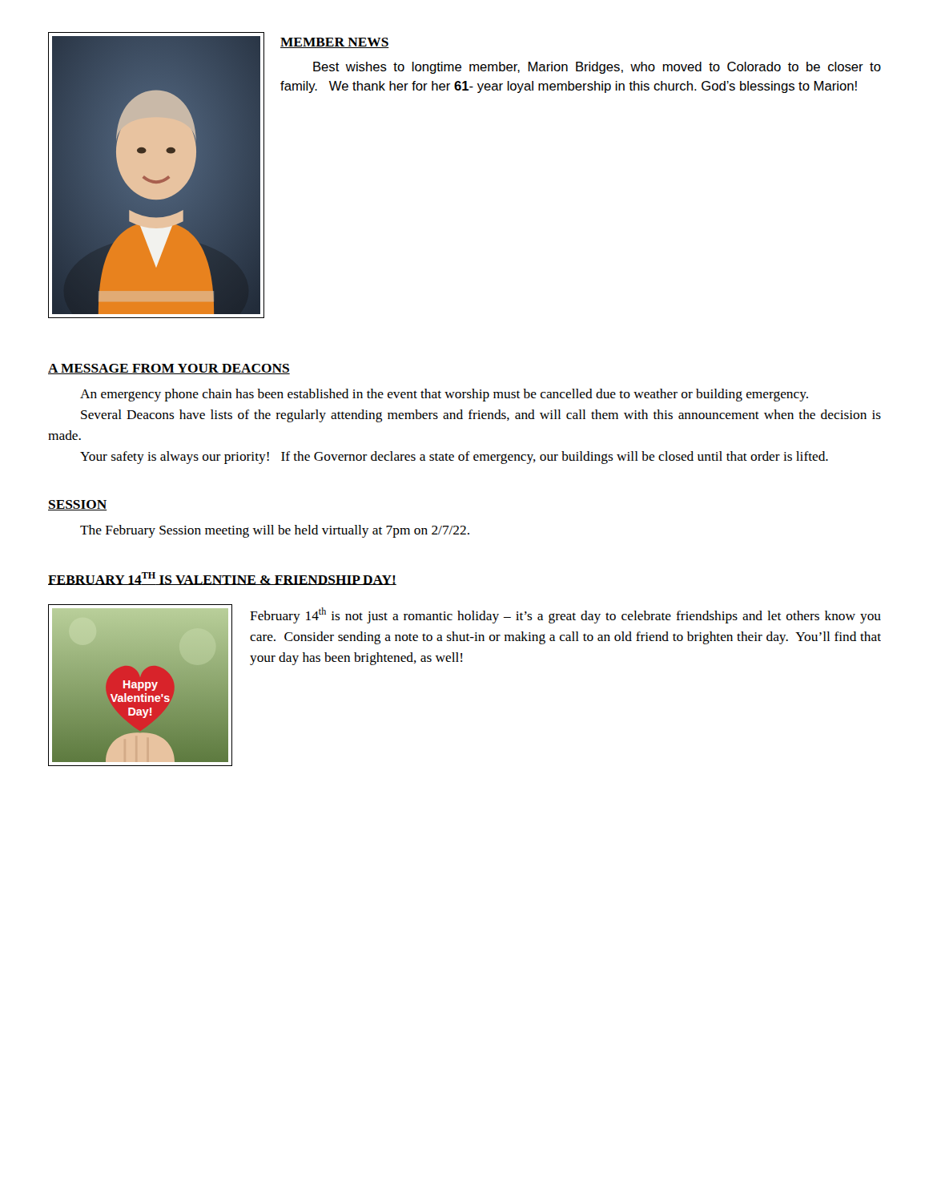MEMBER NEWS
Best wishes to longtime member, Marion Bridges, who moved to Colorado to be closer to family. We thank her for her 61- year loyal membership in this church. God’s blessings to Marion!
A MESSAGE FROM YOUR DEACONS
An emergency phone chain has been established in the event that worship must be cancelled due to weather or building emergency.
Several Deacons have lists of the regularly attending members and friends, and will call them with this announcement when the decision is made.
Your safety is always our priority! If the Governor declares a state of emergency, our buildings will be closed until that order is lifted.
SESSION
The February Session meeting will be held virtually at 7pm on 2/7/22.
FEBRUARY 14TH IS VALENTINE & FRIENDSHIP DAY!
February 14th is not just a romantic holiday – it’s a great day to celebrate friendships and let others know you care. Consider sending a note to a shut-in or making a call to an old friend to brighten their day. You’ll find that your day has been brightened, as well!